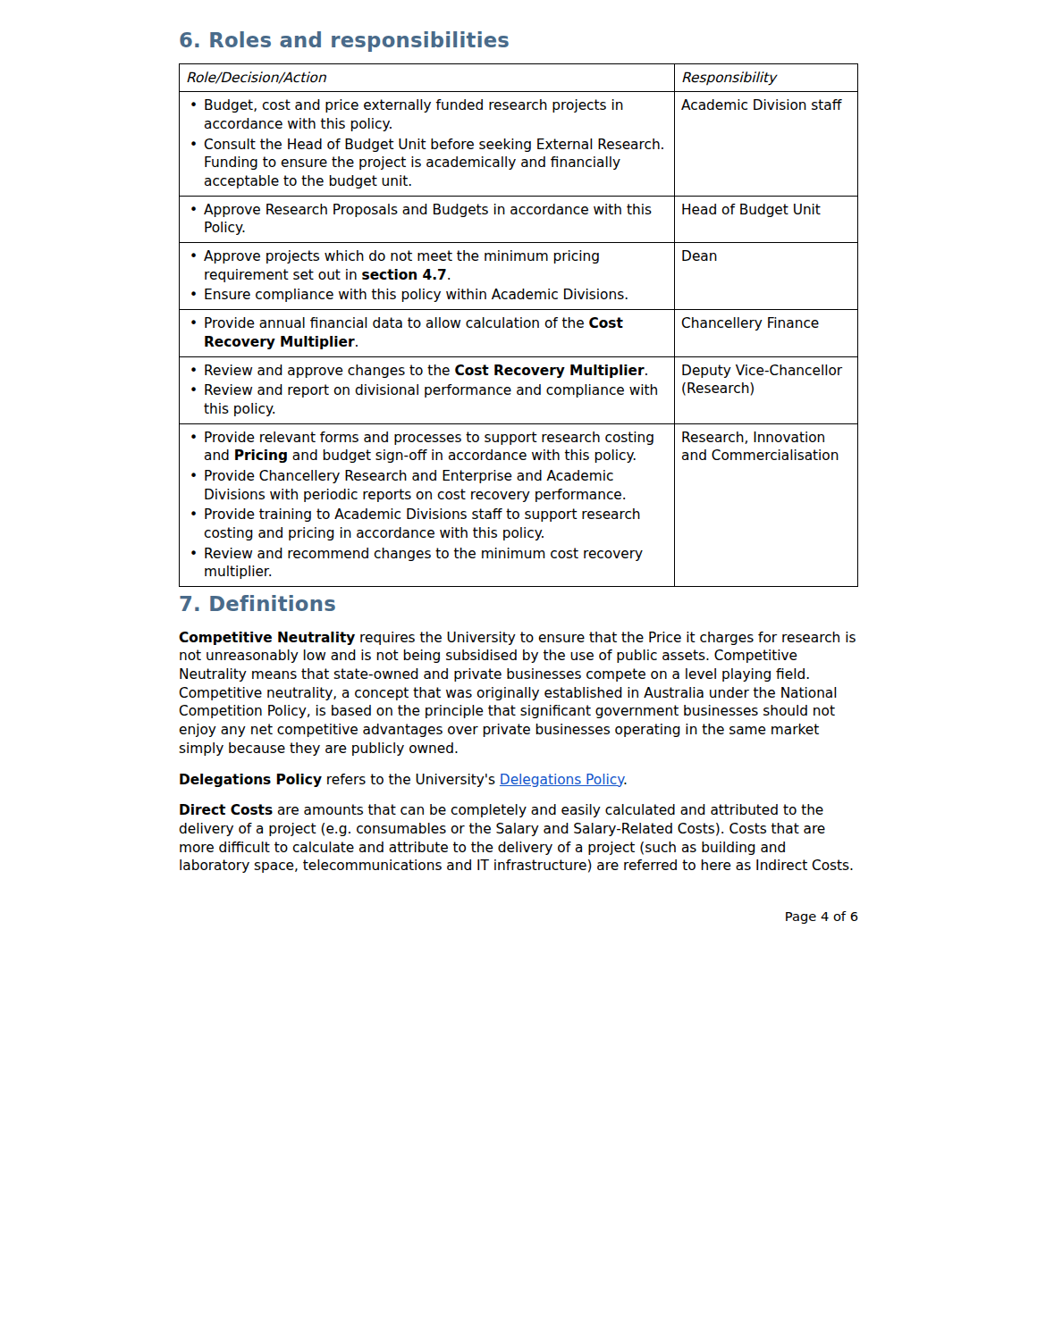6. Roles and responsibilities
| Role/Decision/Action | Responsibility |
| --- | --- |
| Budget, cost and price externally funded research projects in accordance with this policy. Consult the Head of Budget Unit before seeking External Research. Funding to ensure the project is academically and financially acceptable to the budget unit. | Academic Division staff |
| Approve Research Proposals and Budgets in accordance with this Policy. | Head of Budget Unit |
| Approve projects which do not meet the minimum pricing requirement set out in section 4.7 . Ensure compliance with this policy within Academic Divisions. | Dean |
| Provide annual financial data to allow calculation of the Cost Recovery Multiplier . | Chancellery Finance |
| Review and approve changes to the Cost Recovery Multiplier . Review and report on divisional performance and compliance with this policy. | Deputy Vice-Chancellor (Research) |
| Provide relevant forms and processes to support research costing and Pricing and budget sign-off in accordance with this policy. Provide Chancellery Research and Enterprise and Academic Divisions with periodic reports on cost recovery performance. Provide training to Academic Divisions staff to support research costing and pricing in accordance with this policy. Review and recommend changes to the minimum cost recovery multiplier. | Research, Innovation and Commercialisation |
7. Definitions
Competitive Neutrality requires the University to ensure that the Price it charges for research is not unreasonably low and is not being subsidised by the use of public assets. Competitive Neutrality means that state-owned and private businesses compete on a level playing field. Competitive neutrality, a concept that was originally established in Australia under the National Competition Policy, is based on the principle that significant government businesses should not enjoy any net competitive advantages over private businesses operating in the same market simply because they are publicly owned.
Delegations Policy refers to the University's Delegations Policy.
Direct Costs are amounts that can be completely and easily calculated and attributed to the delivery of a project (e.g. consumables or the Salary and Salary-Related Costs). Costs that are more difficult to calculate and attribute to the delivery of a project (such as building and laboratory space, telecommunications and IT infrastructure) are referred to here as Indirect Costs.
Page 4 of 6